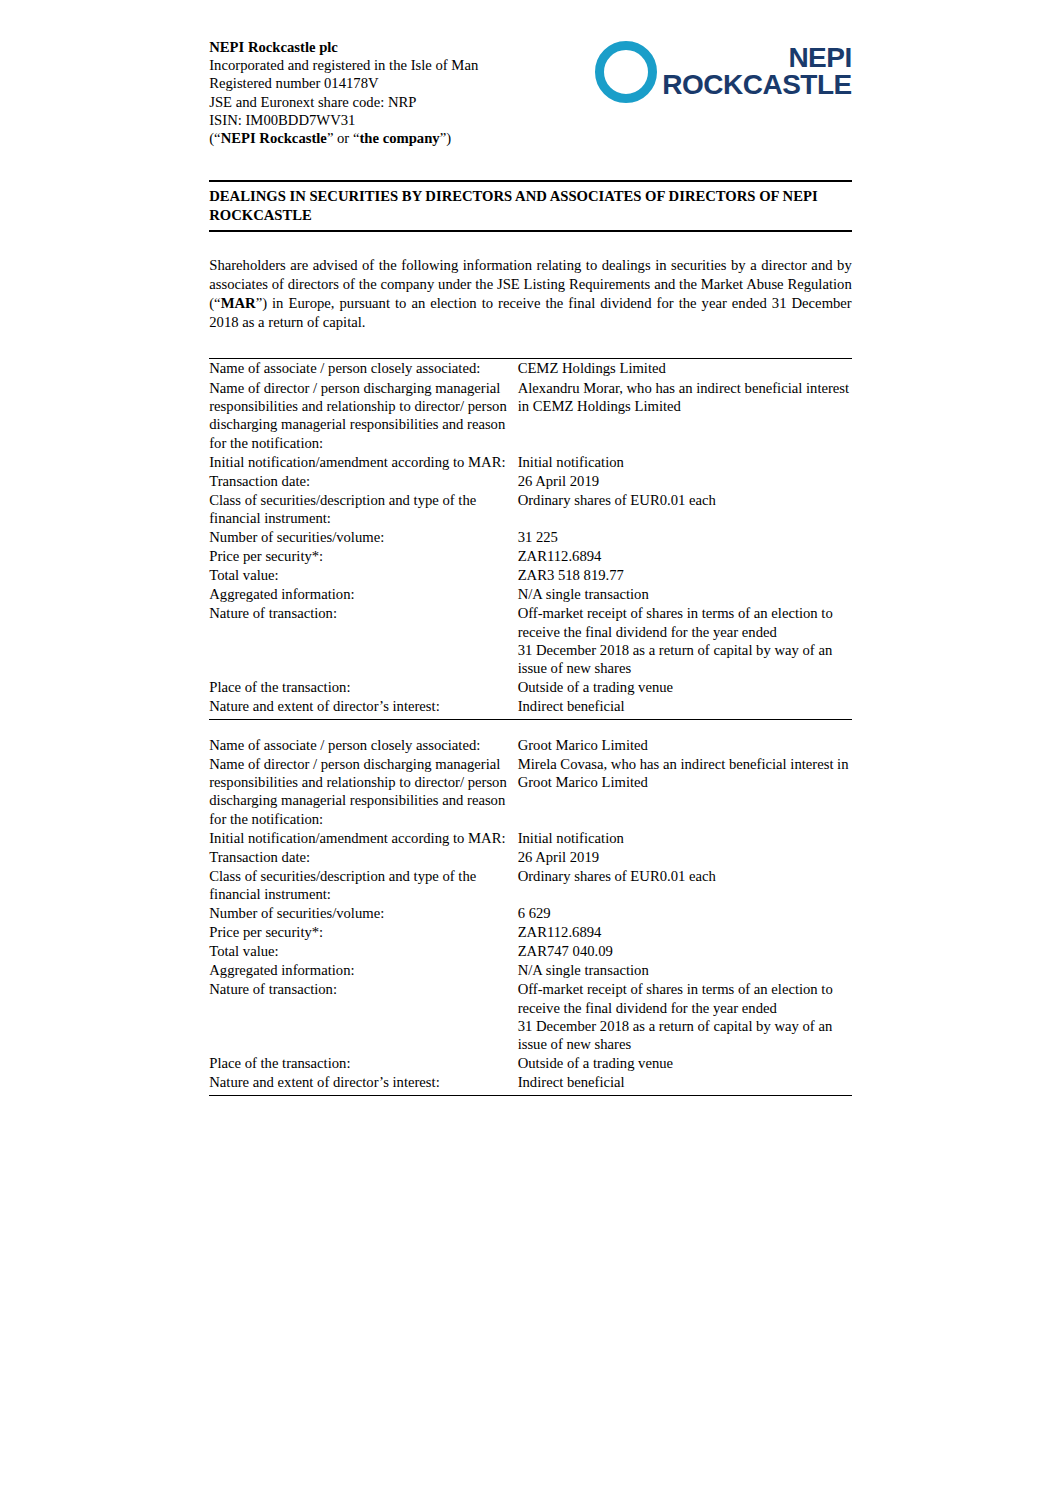NEPI Rockcastle plc
Incorporated and registered in the Isle of Man
Registered number 014178V
JSE and Euronext share code: NRP
ISIN: IM00BDD7WV31
(“NEPI Rockcastle” or “the company”)
NEPI
ROCKCASTLE
DEALINGS IN SECURITIES BY DIRECTORS AND ASSOCIATES OF DIRECTORS OF NEPI ROCKCASTLE
Shareholders are advised of the following information relating to dealings in securities by a director and by associates of directors of the company under the JSE Listing Requirements and the Market Abuse Regulation (“MAR”) in Europe, pursuant to an election to receive the final dividend for the year ended 31 December 2018 as a return of capital.
| Name of associate / person closely associated: | CEMZ Holdings Limited |
| Name of director / person discharging managerial responsibilities and relationship to director/ person discharging managerial responsibilities and reason for the notification: | Alexandru Morar, who has an indirect beneficial interest in CEMZ Holdings Limited |
| Initial notification/amendment according to MAR: | Initial notification |
| Transaction date: | 26 April 2019 |
| Class of securities/description and type of the financial instrument: | Ordinary shares of EUR0.01 each |
| Number of securities/volume: | 31 225 |
| Price per security*: | ZAR112.6894 |
| Total value: | ZAR3 518 819.77 |
| Aggregated information: | N/A single transaction |
| Nature of transaction: | Off-market receipt of shares in terms of an election to receive the final dividend for the year ended 31 December 2018 as a return of capital by way of an issue of new shares |
| Place of the transaction: | Outside of a trading venue |
| Nature and extent of director’s interest: | Indirect beneficial |
| Name of associate / person closely associated: | Groot Marico Limited |
| Name of director / person discharging managerial responsibilities and relationship to director/ person discharging managerial responsibilities and reason for the notification: | Mirela Covasa, who has an indirect beneficial interest in Groot Marico Limited |
| Initial notification/amendment according to MAR: | Initial notification |
| Transaction date: | 26 April 2019 |
| Class of securities/description and type of the financial instrument: | Ordinary shares of EUR0.01 each |
| Number of securities/volume: | 6 629 |
| Price per security*: | ZAR112.6894 |
| Total value: | ZAR747 040.09 |
| Aggregated information: | N/A single transaction |
| Nature of transaction: | Off-market receipt of shares in terms of an election to receive the final dividend for the year ended 31 December 2018 as a return of capital by way of an issue of new shares |
| Place of the transaction: | Outside of a trading venue |
| Nature and extent of director’s interest: | Indirect beneficial |